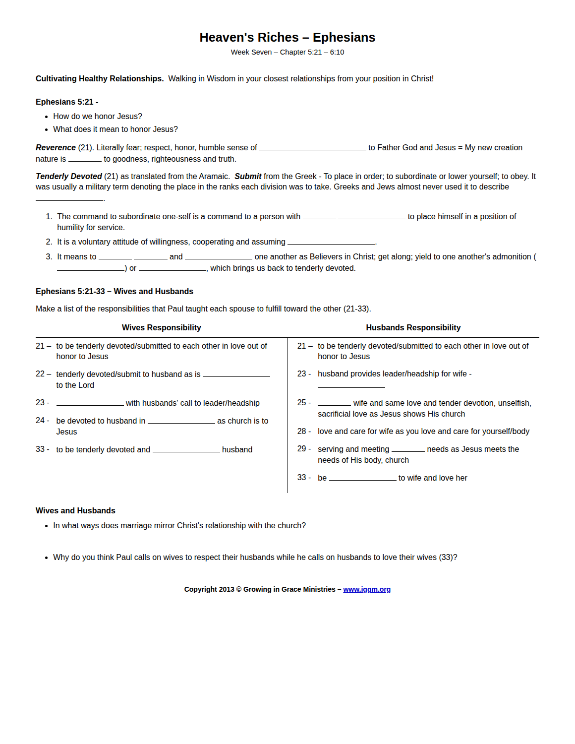Heaven's Riches – Ephesians
Week Seven – Chapter 5:21 – 6:10
Cultivating Healthy Relationships. Walking in Wisdom in your closest relationships from your position in Christ!
Ephesians 5:21 -
How do we honor Jesus?
What does it mean to honor Jesus?
Reverence (21). Literally fear; respect, honor, humble sense of to Father God and Jesus = My new creation nature is to goodness, righteousness and truth.
Tenderly Devoted (21) as translated from the Aramaic. Submit from the Greek - To place in order; to subordinate or lower yourself; to obey. It was usually a military term denoting the place in the ranks each division was to take. Greeks and Jews almost never used it to describe .
The command to subordinate one-self is a command to a person with to place himself in a position of humility for service.
It is a voluntary attitude of willingness, cooperating and assuming .
It means to and one another as Believers in Christ; get along; yield to one another's admonition ( ) or , which brings us back to tenderly devoted.
Ephesians 5:21-33 – Wives and Husbands
Make a list of the responsibilities that Paul taught each spouse to fulfill toward the other (21-33).
| Wives Responsibility | Husbands Responsibility |
| --- | --- |
| 21 – to be tenderly devoted/submitted to each other in love out of honor to Jesus 22 – tenderly devoted/submit to husband as is to the Lord 23 - with husbands' call to leader/headship 24 - be devoted to husband in as church is to Jesus 33 - to be tenderly devoted and husband | 21 – to be tenderly devoted/submitted to each other in love out of honor to Jesus 23 - husband provides leader/headship for wife - 25 - wife and same love and tender devotion, unselfish, sacrificial love as Jesus shows His church 28 - love and care for wife as you love and care for yourself/body 29 - serving and meeting needs as Jesus meets the needs of His body, church 33 - be to wife and love her |
Wives and Husbands
In what ways does marriage mirror Christ's relationship with the church?
Why do you think Paul calls on wives to respect their husbands while he calls on husbands to love their wives (33)?
Copyright 2013 © Growing in Grace Ministries – www.iggm.org